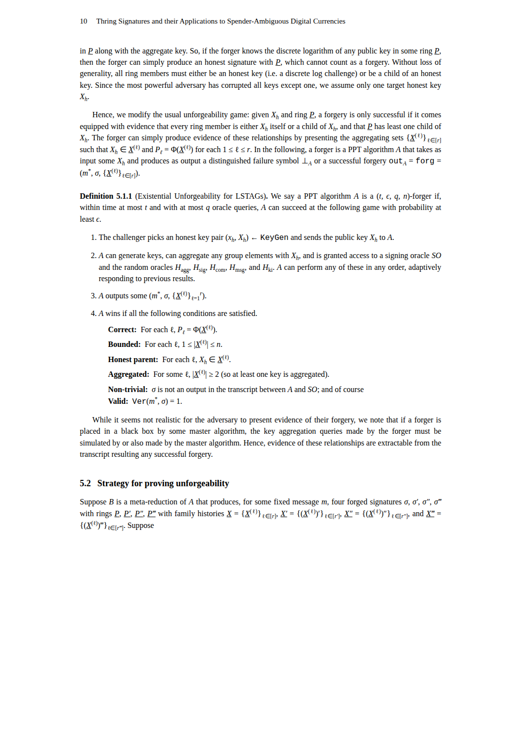10 Thring Signatures and their Applications to Spender-Ambiguous Digital Currencies
in P along with the aggregate key. So, if the forger knows the discrete logarithm of any public key in some ring P, then the forger can simply produce an honest signature with P, which cannot count as a forgery. Without loss of generality, all ring members must either be an honest key (i.e. a discrete log challenge) or be a child of an honest key. Since the most powerful adversary has corrupted all keys except one, we assume only one target honest key Xh.
Hence, we modify the usual unforgeability game: given Xh and ring P, a forgery is only successful if it comes equipped with evidence that every ring member is either Xh itself or a child of Xh, and that P has least one child of Xh. The forger can simply produce evidence of these relationships by presenting the aggregating sets {X(ℓ)}ℓ∈[r] such that Xh ∈ X(ℓ) and Pℓ = Φ(X(ℓ)) for each 1 ≤ ℓ ≤ r. In the following, a forger is a PPT algorithm A that takes as input some Xh and produces as output a distinguished failure symbol ⊥A or a successful forgery outA = forg = (m*, σ, {X(ℓ)}ℓ∈[r]).
Definition 5.1.1 (Existential Unforgeability for LSTAGs). We say a PPT algorithm A is a (t, ϵ, q, n)-forger if, within time at most t and with at most q oracle queries, A can succeed at the following game with probability at least ϵ.
The challenger picks an honest key pair (xh, Xh) ← KeyGen and sends the public key Xh to A.
A can generate keys, can aggregate any group elements with Xh, and is granted access to a signing oracle SO and the random oracles Hagg, Hsig, Hcom, Hmsg, and Hki. A can perform any of these in any order, adaptively responding to previous results.
A outputs some (m*, σ, {X(ℓ)}ℓ=1r).
A wins if all the following conditions are satisfied.
Correct:
For each ℓ, Pℓ = Φ(X(ℓ)).
Bounded:
For each ℓ, 1 ≤ |X(ℓ)| ≤ n.
Honest parent:
For each ℓ, Xh ∈ X(ℓ).
Aggregated:
For some ℓ, |X(ℓ)| ≥ 2 (so at least one key is aggregated).
Non-trivial:
σ is not an output in the transcript between A and SO; and of course
Valid:
Ver(m*, σ) = 1.
While it seems not realistic for the adversary to present evidence of their forgery, we note that if a forger is placed in a black box by some master algorithm, the key aggregation queries made by the forger must be simulated by or also made by the master algorithm. Hence, evidence of these relationships are extractable from the transcript resulting any successful forgery.
5.2 Strategy for proving unforgeability
Suppose B is a meta-reduction of A that produces, for some fixed message m, four forged signatures σ, σ′, σ″, σ‴ with rings P, P′, P″, P‴ with family histories X = {X(ℓ)}ℓ∈[r], X′ = {(X(ℓ))′}ℓ∈[r′], X″ = {(X(ℓ))″}ℓ∈[r″], and X‴ = {(X(ℓ))‴}ℓ∈[r‴]. Suppose